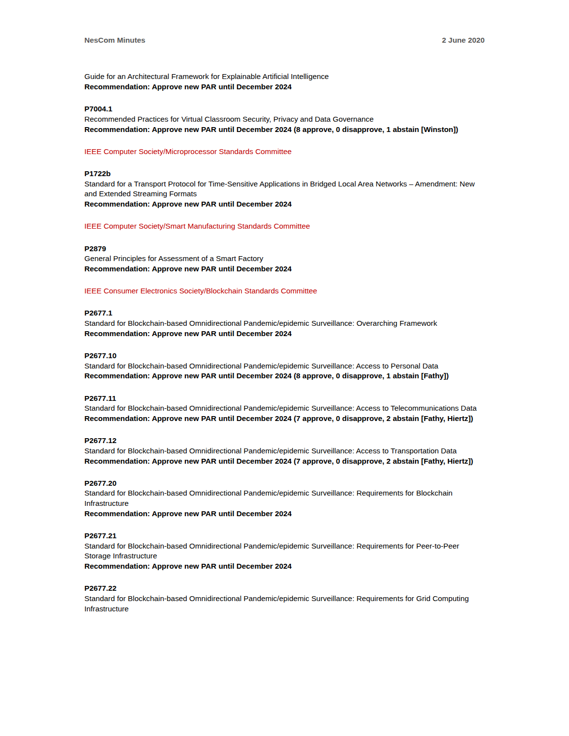NesCom Minutes 2 June 2020
Guide for an Architectural Framework for Explainable Artificial Intelligence
Recommendation: Approve new PAR until December 2024
P7004.1
Recommended Practices for Virtual Classroom Security, Privacy and Data Governance
Recommendation: Approve new PAR until December 2024 (8 approve, 0 disapprove, 1 abstain [Winston])
IEEE Computer Society/Microprocessor Standards Committee
P1722b
Standard for a Transport Protocol for Time-Sensitive Applications in Bridged Local Area Networks – Amendment: New and Extended Streaming Formats
Recommendation: Approve new PAR until December 2024
IEEE Computer Society/Smart Manufacturing Standards Committee
P2879
General Principles for Assessment of a Smart Factory
Recommendation: Approve new PAR until December 2024
IEEE Consumer Electronics Society/Blockchain Standards Committee
P2677.1
Standard for Blockchain-based Omnidirectional Pandemic/epidemic Surveillance: Overarching Framework
Recommendation: Approve new PAR until December 2024
P2677.10
Standard for Blockchain-based Omnidirectional Pandemic/epidemic Surveillance: Access to Personal Data
Recommendation: Approve new PAR until December 2024 (8 approve, 0 disapprove, 1 abstain [Fathy])
P2677.11
Standard for Blockchain-based Omnidirectional Pandemic/epidemic Surveillance: Access to Telecommunications Data
Recommendation: Approve new PAR until December 2024 (7 approve, 0 disapprove, 2 abstain [Fathy, Hiertz])
P2677.12
Standard for Blockchain-based Omnidirectional Pandemic/epidemic Surveillance: Access to Transportation Data
Recommendation: Approve new PAR until December 2024 (7 approve, 0 disapprove, 2 abstain [Fathy, Hiertz])
P2677.20
Standard for Blockchain-based Omnidirectional Pandemic/epidemic Surveillance: Requirements for Blockchain Infrastructure
Recommendation: Approve new PAR until December 2024
P2677.21
Standard for Blockchain-based Omnidirectional Pandemic/epidemic Surveillance: Requirements for Peer-to-Peer Storage Infrastructure
Recommendation: Approve new PAR until December 2024
P2677.22
Standard for Blockchain-based Omnidirectional Pandemic/epidemic Surveillance: Requirements for Grid Computing Infrastructure